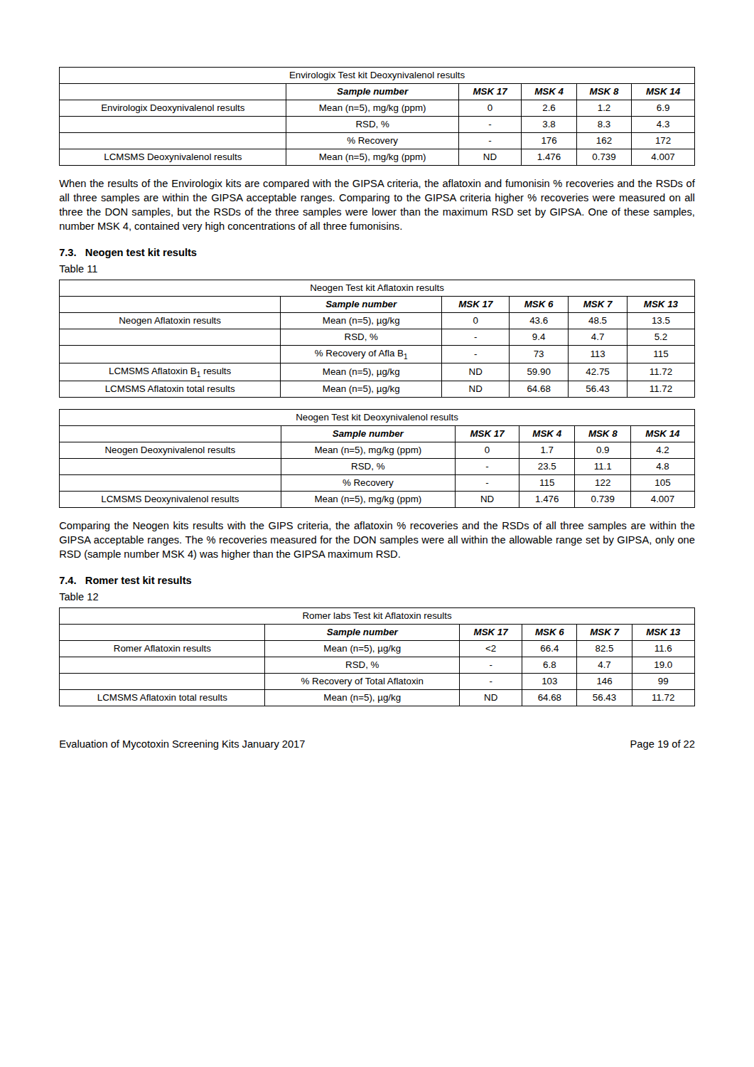| Envirologix Test kit Deoxynivalenol results |
| | Sample number | MSK 17 | MSK 4 | MSK 8 | MSK 14 |
| Envirologix Deoxynivalenol results | Mean (n=5), mg/kg (ppm) | 0 | 2.6 | 1.2 | 6.9 |
| | RSD, % | - | 3.8 | 8.3 | 4.3 |
| | % Recovery | - | 176 | 162 | 172 |
| LCMSMS Deoxynivalenol results | Mean (n=5), mg/kg (ppm) | ND | 1.476 | 0.739 | 4.007 |
When the results of the Envirologix kits are compared with the GIPSA criteria, the aflatoxin and fumonisin % recoveries and the RSDs of all three samples are within the GIPSA acceptable ranges. Comparing to the GIPSA criteria higher % recoveries were measured on all three the DON samples, but the RSDs of the three samples were lower than the maximum RSD set by GIPSA. One of these samples, number MSK 4, contained very high concentrations of all three fumonisins.
7.3. Neogen test kit results
Table 11
| Neogen Test kit Aflatoxin results |
| | Sample number | MSK 17 | MSK 6 | MSK 7 | MSK 13 |
| Neogen Aflatoxin results | Mean (n=5), µg/kg | 0 | 43.6 | 48.5 | 13.5 |
| | RSD, % | - | 9.4 | 4.7 | 5.2 |
| | % Recovery of Afla B 1 | - | 73 | 113 | 115 |
| LCMSMS Aflatoxin B 1 results | Mean (n=5), µg/kg | ND | 59.90 | 42.75 | 11.72 |
| LCMSMS Aflatoxin total results | Mean (n=5), µg/kg | ND | 64.68 | 56.43 | 11.72 |
| Neogen Test kit Deoxynivalenol results |
| | Sample number | MSK 17 | MSK 4 | MSK 8 | MSK 14 |
| Neogen Deoxynivalenol results | Mean (n=5), mg/kg (ppm) | 0 | 1.7 | 0.9 | 4.2 |
| | RSD, % | - | 23.5 | 11.1 | 4.8 |
| | % Recovery | - | 115 | 122 | 105 |
| LCMSMS Deoxynivalenol results | Mean (n=5), mg/kg (ppm) | ND | 1.476 | 0.739 | 4.007 |
Comparing the Neogen kits results with the GIPS criteria, the aflatoxin % recoveries and the RSDs of all three samples are within the GIPSA acceptable ranges. The % recoveries measured for the DON samples were all within the allowable range set by GIPSA, only one RSD (sample number MSK 4) was higher than the GIPSA maximum RSD.
7.4. Romer test kit results
Table 12
| Romer labs Test kit Aflatoxin results |
| | Sample number | MSK 17 | MSK 6 | MSK 7 | MSK 13 |
| Romer Aflatoxin results | Mean (n=5), µg/kg | <2 | 66.4 | 82.5 | 11.6 |
| | RSD, % | - | 6.8 | 4.7 | 19.0 |
| | % Recovery of Total Aflatoxin | - | 103 | 146 | 99 |
| LCMSMS Aflatoxin total results | Mean (n=5), µg/kg | ND | 64.68 | 56.43 | 11.72 |
Evaluation of Mycotoxin Screening Kits January 2017 Page 19 of 22